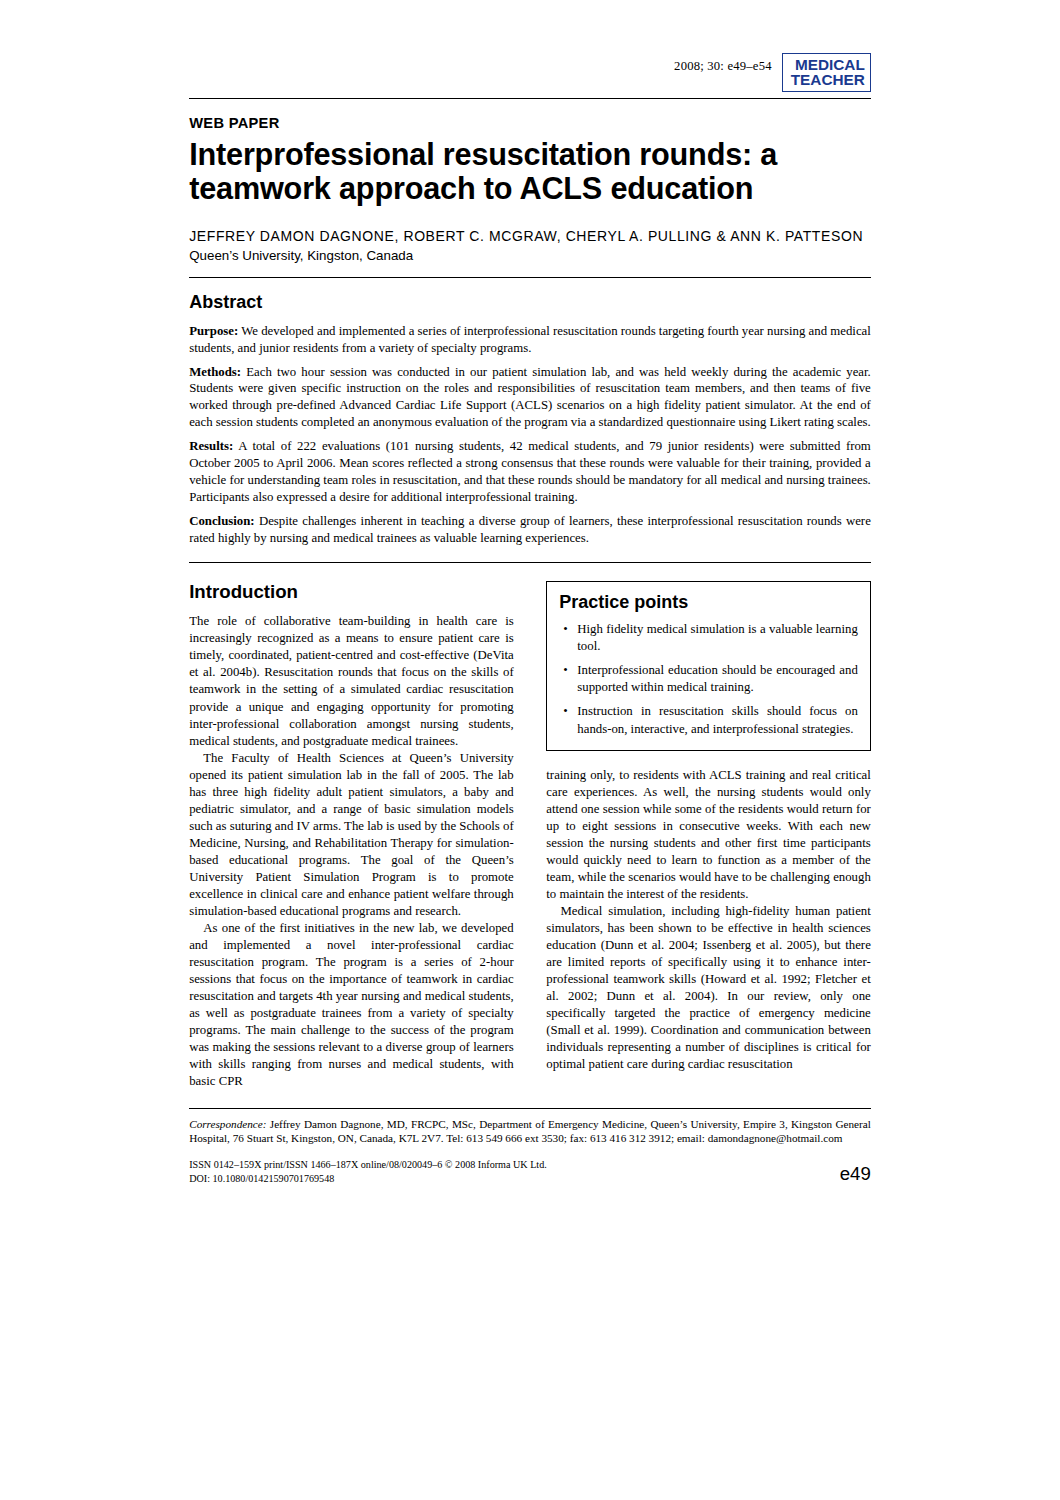2008; 30: e49–e54
MEDICAL
TEACHER
WEB PAPER
Interprofessional resuscitation rounds: a
teamwork approach to ACLS education
JEFFREY DAMON DAGNONE, ROBERT C. MCGRAW, CHERYL A. PULLING & ANN K. PATTESON
Queen’s University, Kingston, Canada
Abstract
Purpose: We developed and implemented a series of interprofessional resuscitation rounds targeting fourth year nursing and medical students, and junior residents from a variety of specialty programs.
Methods: Each two hour session was conducted in our patient simulation lab, and was held weekly during the academic year. Students were given specific instruction on the roles and responsibilities of resuscitation team members, and then teams of five worked through pre-defined Advanced Cardiac Life Support (ACLS) scenarios on a high fidelity patient simulator. At the end of each session students completed an anonymous evaluation of the program via a standardized questionnaire using Likert rating scales.
Results: A total of 222 evaluations (101 nursing students, 42 medical students, and 79 junior residents) were submitted from October 2005 to April 2006. Mean scores reflected a strong consensus that these rounds were valuable for their training, provided a vehicle for understanding team roles in resuscitation, and that these rounds should be mandatory for all medical and nursing trainees. Participants also expressed a desire for additional interprofessional training.
Conclusion: Despite challenges inherent in teaching a diverse group of learners, these interprofessional resuscitation rounds were rated highly by nursing and medical trainees as valuable learning experiences.
Introduction
The role of collaborative team-building in health care is increasingly recognized as a means to ensure patient care is timely, coordinated, patient-centred and cost-effective (DeVita et al. 2004b). Resuscitation rounds that focus on the skills of teamwork in the setting of a simulated cardiac resuscitation provide a unique and engaging opportunity for promoting inter-professional collaboration amongst nursing students, medical students, and postgraduate medical trainees.
The Faculty of Health Sciences at Queen’s University opened its patient simulation lab in the fall of 2005. The lab has three high fidelity adult patient simulators, a baby and pediatric simulator, and a range of basic simulation models such as suturing and IV arms. The lab is used by the Schools of Medicine, Nursing, and Rehabilitation Therapy for simulation-based educational programs. The goal of the Queen’s University Patient Simulation Program is to promote excellence in clinical care and enhance patient welfare through simulation-based educational programs and research.
As one of the first initiatives in the new lab, we developed and implemented a novel inter-professional cardiac resuscitation program. The program is a series of 2-hour sessions that focus on the importance of teamwork in cardiac resuscitation and targets 4th year nursing and medical students, as well as postgraduate trainees from a variety of specialty programs. The main challenge to the success of the program was making the sessions relevant to a diverse group of learners with skills ranging from nurses and medical students, with basic CPR
Practice points
High fidelity medical simulation is a valuable learning tool.
Interprofessional education should be encouraged and supported within medical training.
Instruction in resuscitation skills should focus on hands-on, interactive, and interprofessional strategies.
training only, to residents with ACLS training and real critical care experiences. As well, the nursing students would only attend one session while some of the residents would return for up to eight sessions in consecutive weeks. With each new session the nursing students and other first time participants would quickly need to learn to function as a member of the team, while the scenarios would have to be challenging enough to maintain the interest of the residents.
Medical simulation, including high-fidelity human patient simulators, has been shown to be effective in health sciences education (Dunn et al. 2004; Issenberg et al. 2005), but there are limited reports of specifically using it to enhance inter-professional teamwork skills (Howard et al. 1992; Fletcher et al. 2002; Dunn et al. 2004). In our review, only one specifically targeted the practice of emergency medicine (Small et al. 1999). Coordination and communication between individuals representing a number of disciplines is critical for optimal patient care during cardiac resuscitation
Correspondence: Jeffrey Damon Dagnone, MD, FRCPC, MSc, Department of Emergency Medicine, Queen’s University, Empire 3, Kingston General Hospital, 76 Stuart St, Kingston, ON, Canada, K7L 2V7. Tel: 613 549 666 ext 3530; fax: 613 416 312 3912; email: damondagnone@hotmail.com
ISSN 0142–159X print/ISSN 1466–187X online/08/020049–6 © 2008 Informa UK Ltd.
DOI: 10.1080/01421590701769548
e49